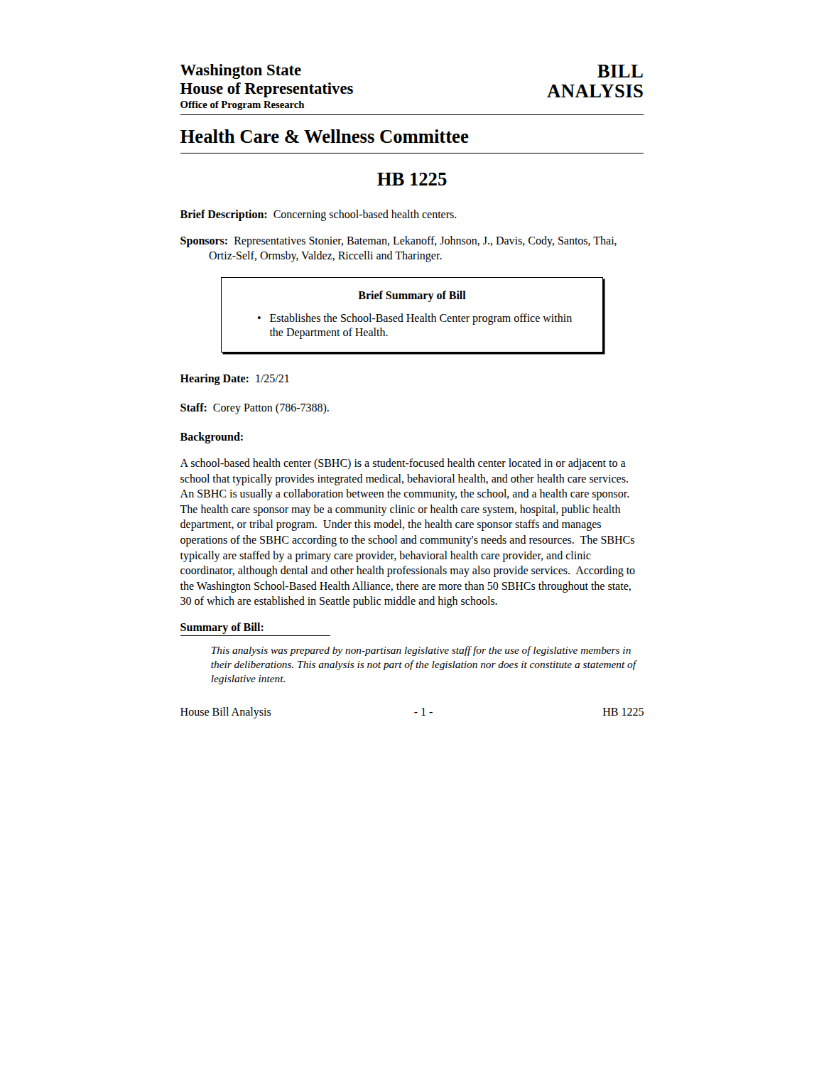Washington State
House of Representatives
Office of Program Research
BILL
ANALYSIS
Health Care & Wellness Committee
HB 1225
Brief Description: Concerning school-based health centers.
Sponsors: Representatives Stonier, Bateman, Lekanoff, Johnson, J., Davis, Cody, Santos, Thai, Ortiz-Self, Ormsby, Valdez, Riccelli and Tharinger.
Brief Summary of Bill
Establishes the School-Based Health Center program office within the Department of Health.
Hearing Date: 1/25/21
Staff: Corey Patton (786-7388).
Background:
A school-based health center (SBHC) is a student-focused health center located in or adjacent to a school that typically provides integrated medical, behavioral health, and other health care services. An SBHC is usually a collaboration between the community, the school, and a health care sponsor. The health care sponsor may be a community clinic or health care system, hospital, public health department, or tribal program. Under this model, the health care sponsor staffs and manages operations of the SBHC according to the school and community's needs and resources. The SBHCs typically are staffed by a primary care provider, behavioral health care provider, and clinic coordinator, although dental and other health professionals may also provide services. According to the Washington School-Based Health Alliance, there are more than 50 SBHCs throughout the state, 30 of which are established in Seattle public middle and high schools.
Summary of Bill:
This analysis was prepared by non-partisan legislative staff for the use of legislative members in their deliberations. This analysis is not part of the legislation nor does it constitute a statement of legislative intent.
House Bill Analysis
- 1 -
HB 1225